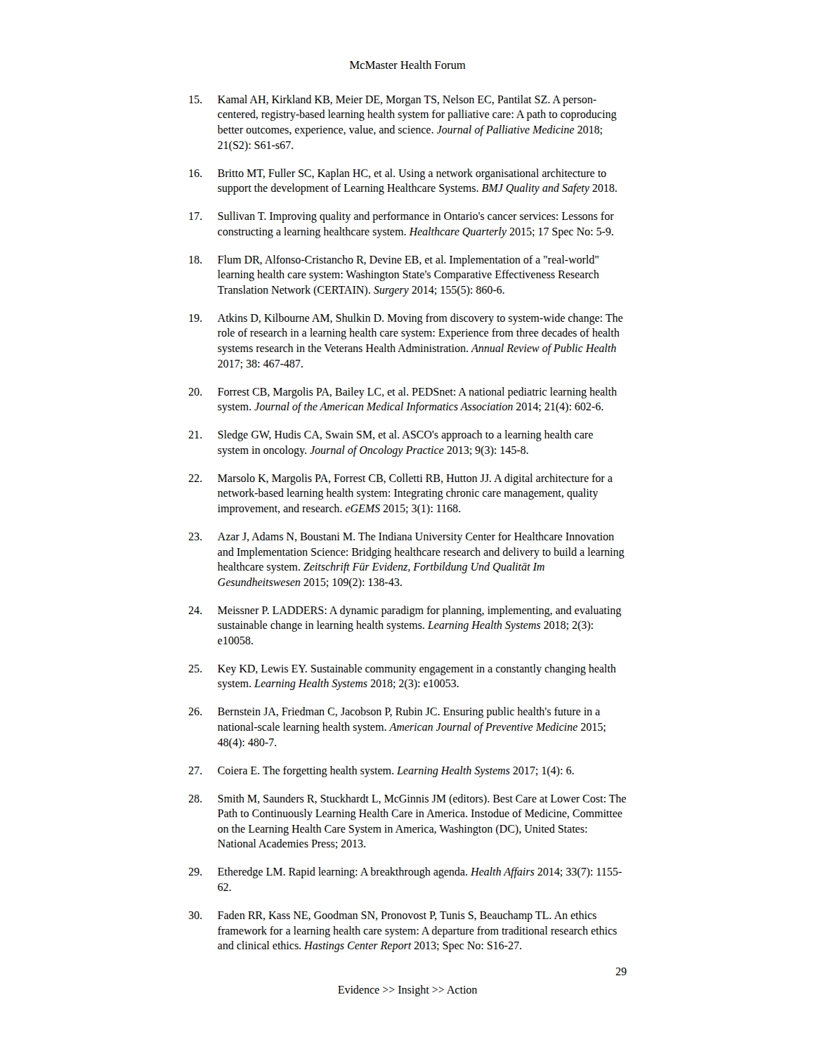McMaster Health Forum
15. Kamal AH, Kirkland KB, Meier DE, Morgan TS, Nelson EC, Pantilat SZ. A person-centered, registry-based learning health system for palliative care: A path to coproducing better outcomes, experience, value, and science. Journal of Palliative Medicine 2018; 21(S2): S61-s67.
16. Britto MT, Fuller SC, Kaplan HC, et al. Using a network organisational architecture to support the development of Learning Healthcare Systems. BMJ Quality and Safety 2018.
17. Sullivan T. Improving quality and performance in Ontario's cancer services: Lessons for constructing a learning healthcare system. Healthcare Quarterly 2015; 17 Spec No: 5-9.
18. Flum DR, Alfonso-Cristancho R, Devine EB, et al. Implementation of a "real-world" learning health care system: Washington State's Comparative Effectiveness Research Translation Network (CERTAIN). Surgery 2014; 155(5): 860-6.
19. Atkins D, Kilbourne AM, Shulkin D. Moving from discovery to system-wide change: The role of research in a learning health care system: Experience from three decades of health systems research in the Veterans Health Administration. Annual Review of Public Health 2017; 38: 467-487.
20. Forrest CB, Margolis PA, Bailey LC, et al. PEDSnet: A national pediatric learning health system. Journal of the American Medical Informatics Association 2014; 21(4): 602-6.
21. Sledge GW, Hudis CA, Swain SM, et al. ASCO's approach to a learning health care system in oncology. Journal of Oncology Practice 2013; 9(3): 145-8.
22. Marsolo K, Margolis PA, Forrest CB, Colletti RB, Hutton JJ. A digital architecture for a network-based learning health system: Integrating chronic care management, quality improvement, and research. eGEMS 2015; 3(1): 1168.
23. Azar J, Adams N, Boustani M. The Indiana University Center for Healthcare Innovation and Implementation Science: Bridging healthcare research and delivery to build a learning healthcare system. Zeitschrift Für Evidenz, Fortbildung Und Qualität Im Gesundheitswesen 2015; 109(2): 138-43.
24. Meissner P. LADDERS: A dynamic paradigm for planning, implementing, and evaluating sustainable change in learning health systems. Learning Health Systems 2018; 2(3): e10058.
25. Key KD, Lewis EY. Sustainable community engagement in a constantly changing health system. Learning Health Systems 2018; 2(3): e10053.
26. Bernstein JA, Friedman C, Jacobson P, Rubin JC. Ensuring public health's future in a national-scale learning health system. American Journal of Preventive Medicine 2015; 48(4): 480-7.
27. Coiera E. The forgetting health system. Learning Health Systems 2017; 1(4): 6.
28. Smith M, Saunders R, Stuckhardt L, McGinnis JM (editors). Best Care at Lower Cost: The Path to Continuously Learning Health Care in America. Instodue of Medicine, Committee on the Learning Health Care System in America, Washington (DC), United States: National Academies Press; 2013.
29. Etheredge LM. Rapid learning: A breakthrough agenda. Health Affairs 2014; 33(7): 1155-62.
30. Faden RR, Kass NE, Goodman SN, Pronovost P, Tunis S, Beauchamp TL. An ethics framework for a learning health care system: A departure from traditional research ethics and clinical ethics. Hastings Center Report 2013; Spec No: S16-27.
29 Evidence >> Insight >> Action